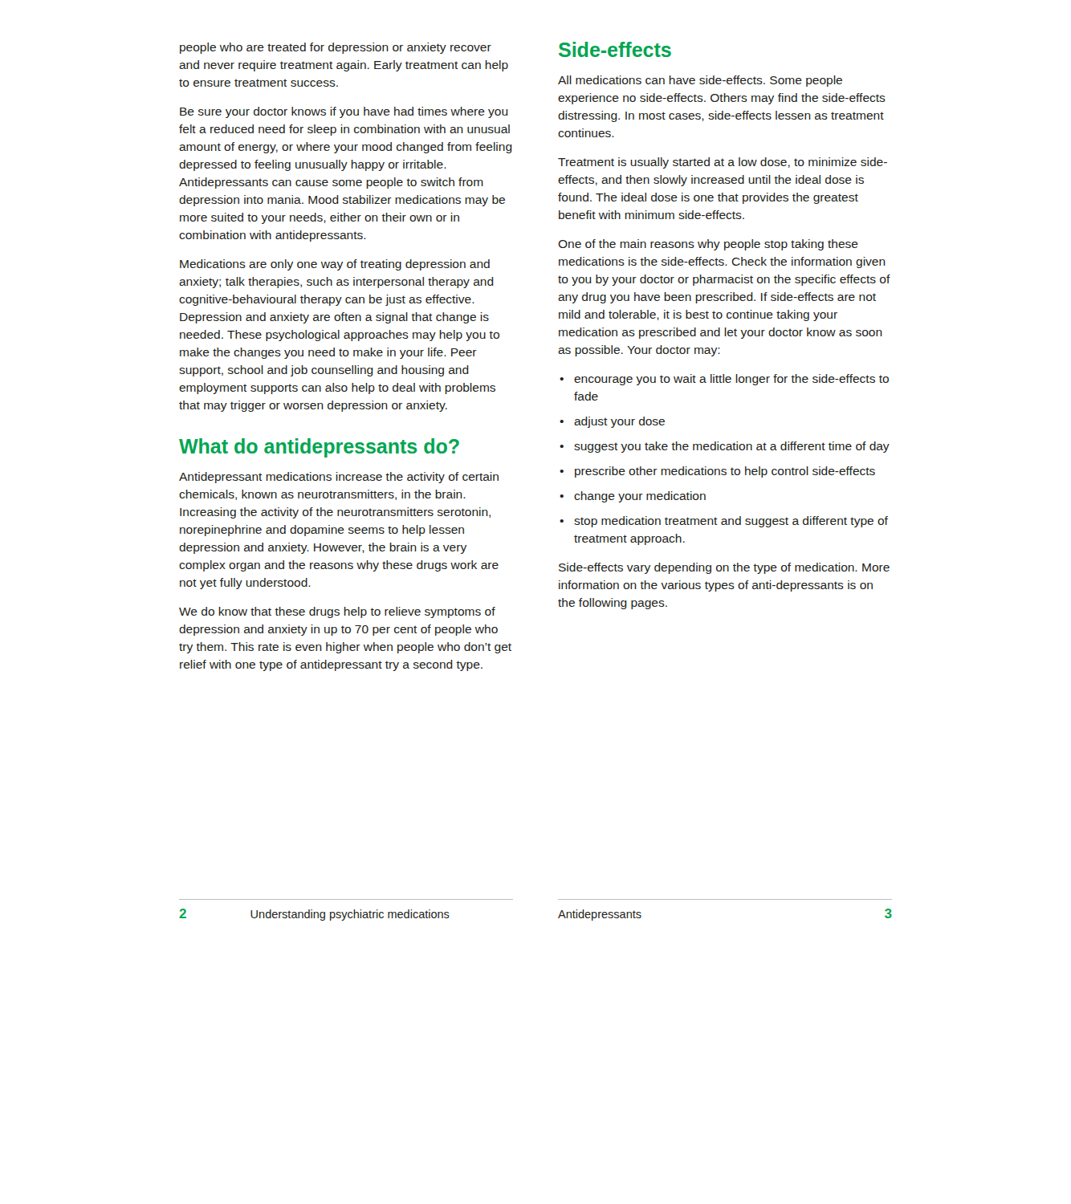people who are treated for depression or anxiety recover and never require treatment again. Early treatment can help to ensure treatment success.
Be sure your doctor knows if you have had times where you felt a reduced need for sleep in combination with an unusual amount of energy, or where your mood changed from feeling depressed to feeling unusually happy or irritable. Antidepressants can cause some people to switch from depression into mania. Mood stabilizer medications may be more suited to your needs, either on their own or in combination with antidepressants.
Medications are only one way of treating depression and anxiety; talk therapies, such as interpersonal therapy and cognitive-behavioural therapy can be just as effective. Depression and anxiety are often a signal that change is needed. These psychological approaches may help you to make the changes you need to make in your life. Peer support, school and job counselling and housing and employment supports can also help to deal with problems that may trigger or worsen depression or anxiety.
What do antidepressants do?
Antidepressant medications increase the activity of certain chemicals, known as neurotransmitters, in the brain. Increasing the activity of the neurotransmitters serotonin, norepinephrine and dopamine seems to help lessen depression and anxiety. However, the brain is a very complex organ and the reasons why these drugs work are not yet fully understood.
We do know that these drugs help to relieve symptoms of depression and anxiety in up to 70 per cent of people who try them. This rate is even higher when people who don’t get relief with one type of antidepressant try a second type.
Side-effects
All medications can have side-effects. Some people experience no side-effects. Others may find the side-effects distressing. In most cases, side-effects lessen as treatment continues.
Treatment is usually started at a low dose, to minimize side-effects, and then slowly increased until the ideal dose is found. The ideal dose is one that provides the greatest benefit with minimum side-effects.
One of the main reasons why people stop taking these medications is the side-effects. Check the information given to you by your doctor or pharmacist on the specific effects of any drug you have been prescribed. If side-effects are not mild and tolerable, it is best to continue taking your medication as prescribed and let your doctor know as soon as possible. Your doctor may:
encourage you to wait a little longer for the side-effects to fade
adjust your dose
suggest you take the medication at a different time of day
prescribe other medications to help control side-effects
change your medication
stop medication treatment and suggest a different type of treatment approach.
Side-effects vary depending on the type of medication. More information on the various types of anti-depressants is on the following pages.
2 Understanding psychiatric medications
Antidepressants 3